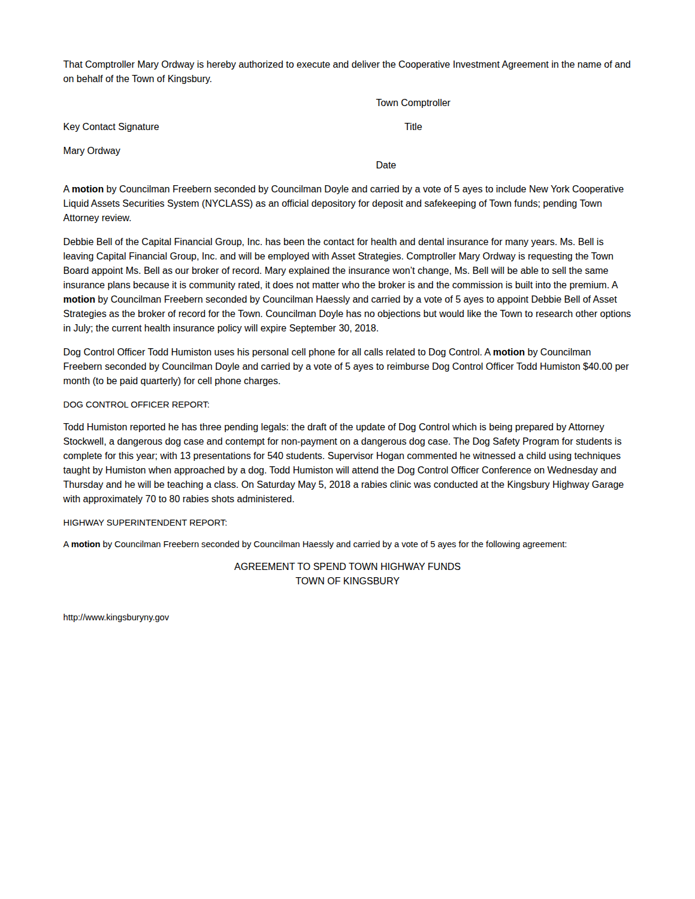That Comptroller Mary Ordway is hereby authorized to execute and deliver the Cooperative Investment Agreement in the name of and on behalf of the Town of Kingsbury.
Town Comptroller
Key Contact Signature
Title
Mary Ordway
Date
A motion by Councilman Freebern seconded by Councilman Doyle and carried by a vote of 5 ayes to include New York Cooperative Liquid Assets Securities System (NYCLASS) as an official depository for deposit and safekeeping of Town funds; pending Town Attorney review.
Debbie Bell of the Capital Financial Group, Inc. has been the contact for health and dental insurance for many years. Ms. Bell is leaving Capital Financial Group, Inc. and will be employed with Asset Strategies. Comptroller Mary Ordway is requesting the Town Board appoint Ms. Bell as our broker of record. Mary explained the insurance won’t change, Ms. Bell will be able to sell the same insurance plans because it is community rated, it does not matter who the broker is and the commission is built into the premium. A motion by Councilman Freebern seconded by Councilman Haessly and carried by a vote of 5 ayes to appoint Debbie Bell of Asset Strategies as the broker of record for the Town. Councilman Doyle has no objections but would like the Town to research other options in July; the current health insurance policy will expire September 30, 2018.
Dog Control Officer Todd Humiston uses his personal cell phone for all calls related to Dog Control. A motion by Councilman Freebern seconded by Councilman Doyle and carried by a vote of 5 ayes to reimburse Dog Control Officer Todd Humiston $40.00 per month (to be paid quarterly) for cell phone charges.
DOG CONTROL OFFICER REPORT:
Todd Humiston reported he has three pending legals: the draft of the update of Dog Control which is being prepared by Attorney Stockwell, a dangerous dog case and contempt for non-payment on a dangerous dog case. The Dog Safety Program for students is complete for this year; with 13 presentations for 540 students. Supervisor Hogan commented he witnessed a child using techniques taught by Humiston when approached by a dog. Todd Humiston will attend the Dog Control Officer Conference on Wednesday and Thursday and he will be teaching a class. On Saturday May 5, 2018 a rabies clinic was conducted at the Kingsbury Highway Garage with approximately 70 to 80 rabies shots administered.
HIGHWAY SUPERINTENDENT REPORT:
A motion by Councilman Freebern seconded by Councilman Haessly and carried by a vote of 5 ayes for the following agreement:
AGREEMENT TO SPEND TOWN HIGHWAY FUNDS
TOWN OF KINGSBURY
http://www.kingsburyny.gov